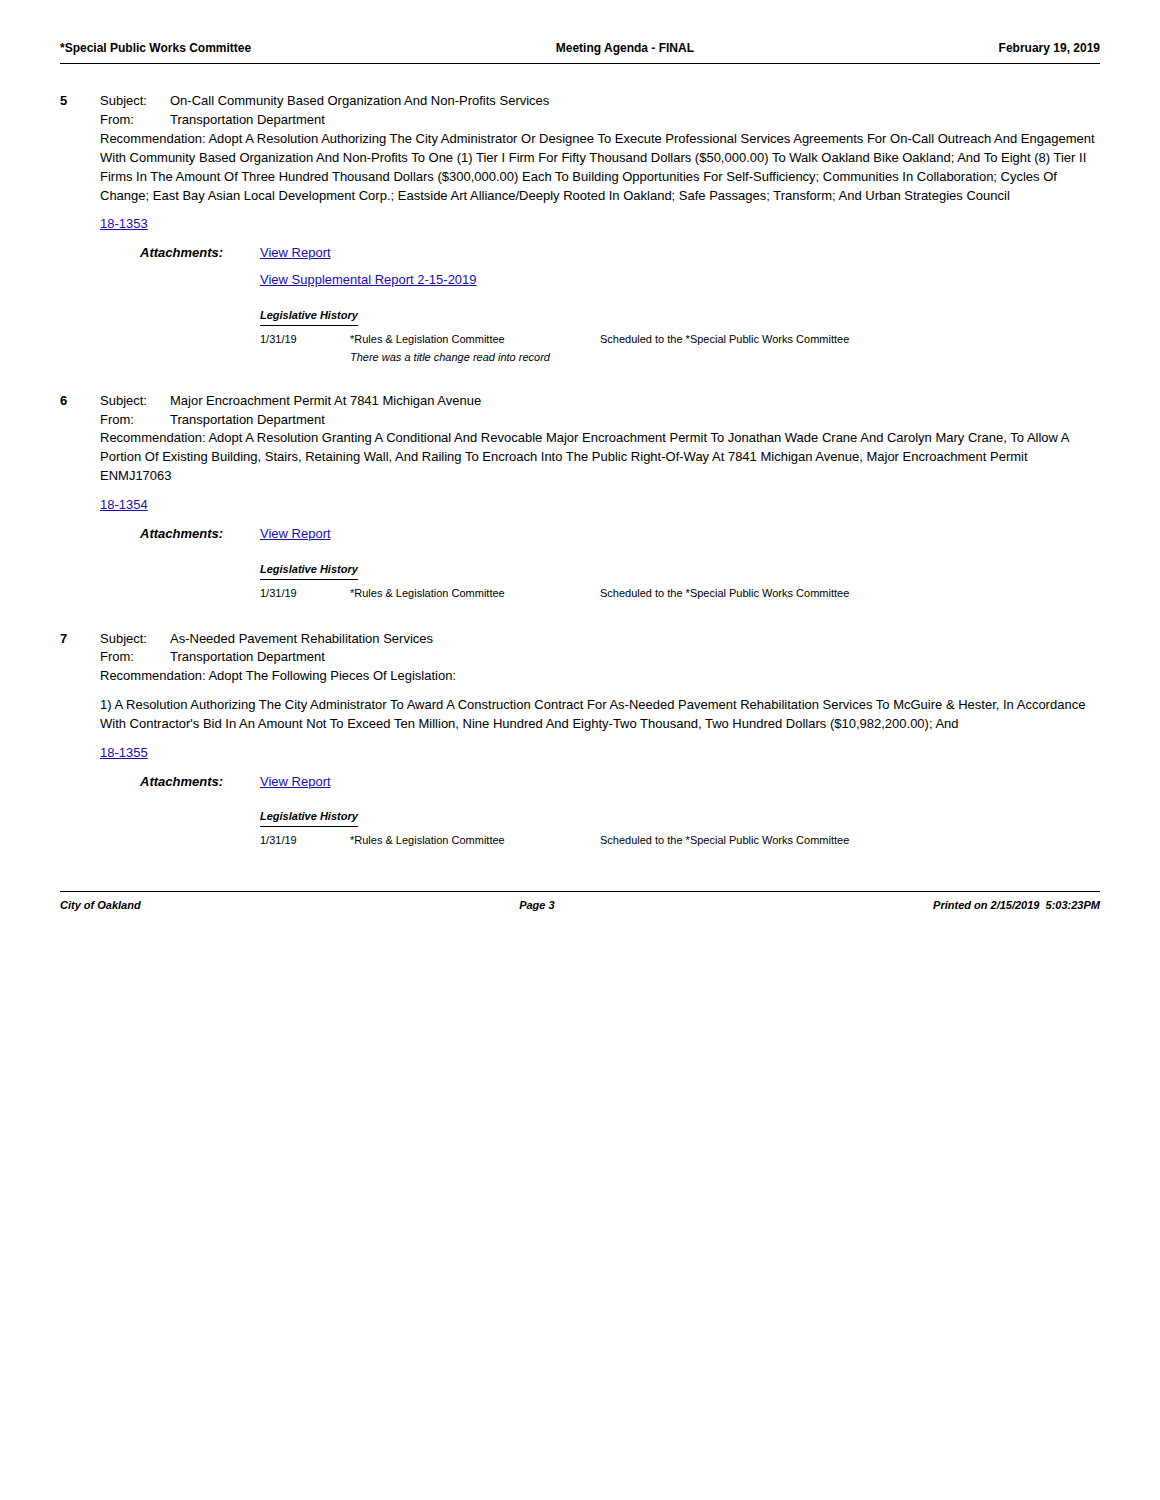*Special Public Works Committee
Meeting Agenda - FINAL
February 19, 2019
5
Subject:
On-Call Community Based Organization And Non-Profits Services
From:
Transportation Department
Recommendation: Adopt A Resolution Authorizing The City Administrator Or Designee To Execute Professional Services Agreements For On-Call Outreach And Engagement With Community Based Organization And Non-Profits To One (1) Tier I Firm For Fifty Thousand Dollars ($50,000.00) To Walk Oakland Bike Oakland; And To Eight (8) Tier II Firms In The Amount Of Three Hundred Thousand Dollars ($300,000.00) Each To Building Opportunities For Self-Sufficiency; Communities In Collaboration; Cycles Of Change; East Bay Asian Local Development Corp.; Eastside Art Alliance/Deeply Rooted In Oakland; Safe Passages; Transform; And Urban Strategies Council
18-1353
Attachments:
View Report View Supplemental Report 2-15-2019
Legislative History
1/31/19
*Rules & Legislation Committee
Scheduled to the *Special Public Works Committee
There was a title change read into record
6
Subject:
Major Encroachment Permit At 7841 Michigan Avenue
From:
Transportation Department
Recommendation: Adopt A Resolution Granting A Conditional And Revocable Major Encroachment Permit To Jonathan Wade Crane And Carolyn Mary Crane, To Allow A Portion Of Existing Building, Stairs, Retaining Wall, And Railing To Encroach Into The Public Right-Of-Way At 7841 Michigan Avenue, Major Encroachment Permit ENMJ17063
18-1354
Attachments:
View Report
Legislative History
1/31/19
*Rules & Legislation Committee
Scheduled to the *Special Public Works Committee
7
Subject:
As-Needed Pavement Rehabilitation Services
From:
Transportation Department
Recommendation: Adopt The Following Pieces Of Legislation:
1) A Resolution Authorizing The City Administrator To Award A Construction Contract For As-Needed Pavement Rehabilitation Services To McGuire & Hester, In Accordance With Contractor's Bid In An Amount Not To Exceed Ten Million, Nine Hundred And Eighty-Two Thousand, Two Hundred Dollars ($10,982,200.00); And
18-1355
Attachments:
View Report
Legislative History
1/31/19
*Rules & Legislation Committee
Scheduled to the *Special Public Works Committee
City of Oakland
Page 3
Printed on 2/15/2019 5:03:23PM